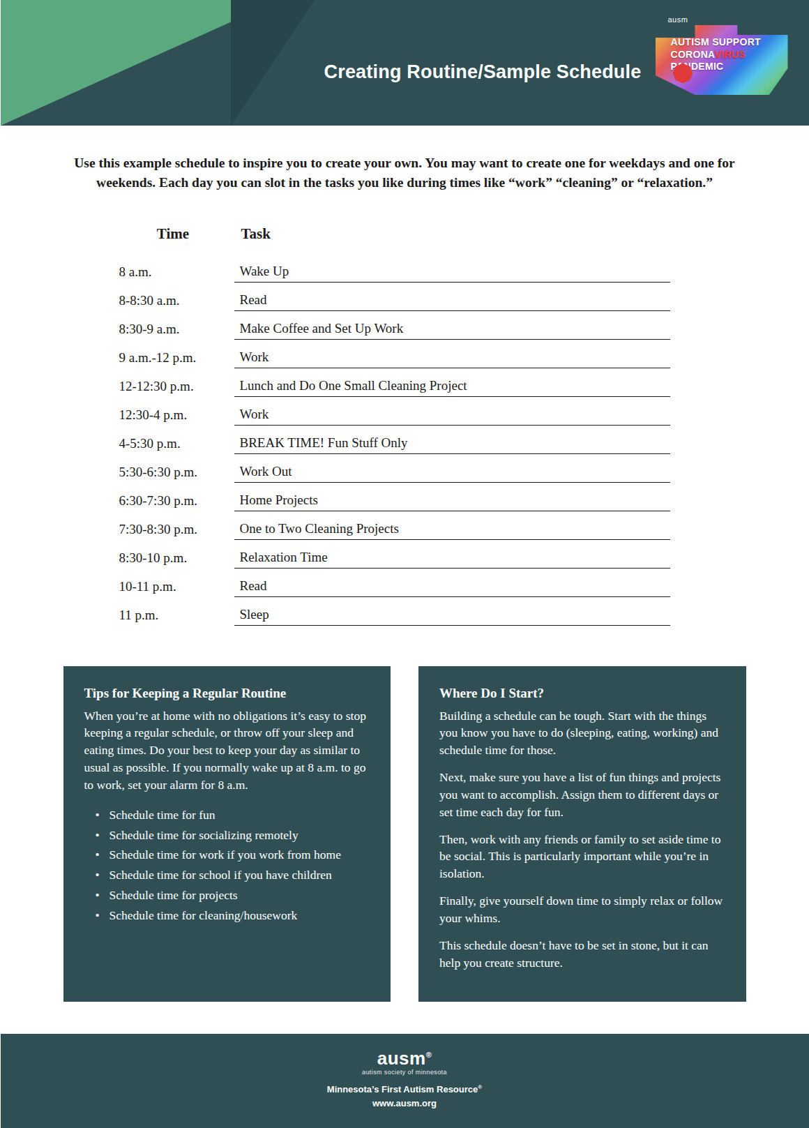Creating Routine/Sample Schedule
ausm
AUTISM SUPPORT
CORONAVIRUS
PANDEMIC
Use this example schedule to inspire you to create your own. You may want to create one for weekdays and one for weekends. Each day you can slot in the tasks you like during times like “work” “cleaning” or “relaxation.”
Time
Task
8 a.m.
Wake Up
8-8:30 a.m.
Read
8:30-9 a.m.
Make Coffee and Set Up Work
9 a.m.-12 p.m.
Work
12-12:30 p.m.
Lunch and Do One Small Cleaning Project
12:30-4 p.m.
Work
4-5:30 p.m.
BREAK TIME! Fun Stuff Only
5:30-6:30 p.m.
Work Out
6:30-7:30 p.m.
Home Projects
7:30-8:30 p.m.
One to Two Cleaning Projects
8:30-10 p.m.
Relaxation Time
10-11 p.m.
Read
11 p.m.
Sleep
Tips for Keeping a Regular Routine
When you’re at home with no obligations it’s easy to stop keeping a regular schedule, or throw off your sleep and eating times. Do your best to keep your day as similar to usual as possible. If you normally wake up at 8 a.m. to go to work, set your alarm for 8 a.m.
Schedule time for fun
Schedule time for socializing remotely
Schedule time for work if you work from home
Schedule time for school if you have children
Schedule time for projects
Schedule time for cleaning/housework
Where Do I Start?
Building a schedule can be tough. Start with the things you know you have to do (sleeping, eating, working) and schedule time for those.
Next, make sure you have a list of fun things and projects you want to accomplish. Assign them to different days or set time each day for fun.
Then, work with any friends or family to set aside time to be social. This is particularly important while you’re in isolation.
Finally, give yourself down time to simply relax or follow your whims.
This schedule doesn’t have to be set in stone, but it can help you create structure.
ausm®
autism society of minnesota
Minnesota’s First Autism Resource®
www.ausm.org